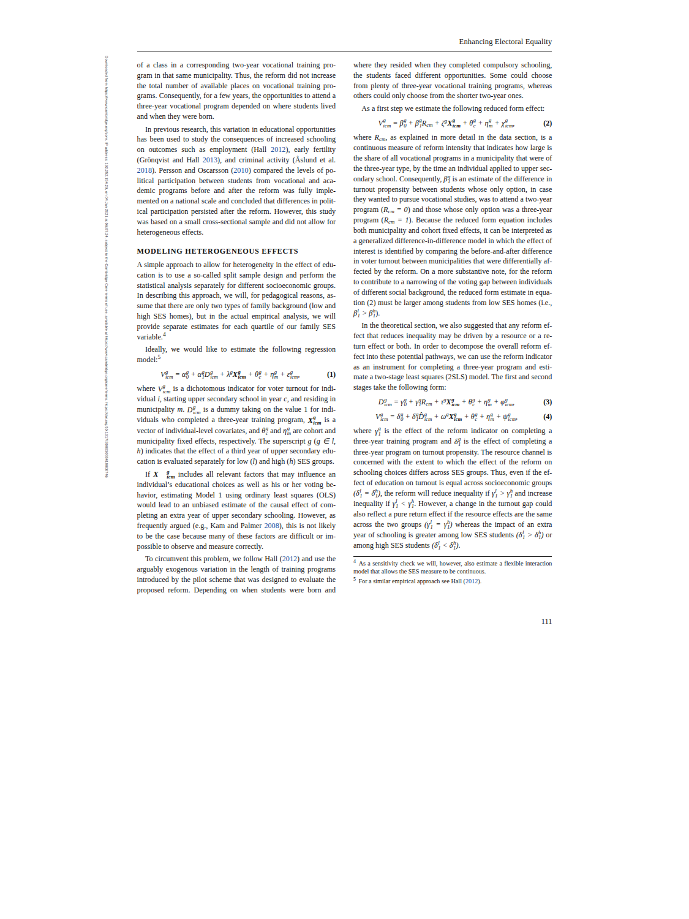Downloaded from https://www.cambridge.org/core. IP address: 192.252.154.29, on 04 Jan 2021 at 06:07:24, subject to the Cambridge Core terms of use, available at https://www.cambridge.org/core/terms. https://doi.org/10.1017/S0003055418000746
Enhancing Electoral Equality
of a class in a corresponding two-year vocational training program in that same municipality. Thus, the reform did not increase the total number of available places on vocational training programs. Consequently, for a few years, the opportunities to attend a three-year vocational program depended on where students lived and when they were born.
In previous research, this variation in educational opportunities has been used to study the consequences of increased schooling on outcomes such as employment (Hall 2012), early fertility (Grönqvist and Hall 2013), and criminal activity (Åslund et al. 2018). Persson and Oscarsson (2010) compared the levels of political participation between students from vocational and academic programs before and after the reform was fully implemented on a national scale and concluded that differences in political participation persisted after the reform. However, this study was based on a small cross-sectional sample and did not allow for heterogeneous effects.
Modeling Heterogeneous Effects
A simple approach to allow for heterogeneity in the effect of education is to use a so-called split sample design and perform the statistical analysis separately for different socioeconomic groups. In describing this approach, we will, for pedagogical reasons, assume that there are only two types of family background (low and high SES homes), but in the actual empirical analysis, we will provide separate estimates for each quartile of our family SES variable.4
Ideally, we would like to estimate the following regression model:5
Vgicm = αg0 + αg1 Dgicm + λgXgicm + θgc + ηgm + εgicm,
(1)
where Vgicm is a dichotomous indicator for voter turnout for individual i, starting upper secondary school in year c, and residing in municipality m. Dgicm is a dummy taking on the value 1 for individuals who completed a three-year training program, Xgicm is a vector of individual-level covariates, and θgc and ηgm are cohort and municipality fixed effects, respectively. The superscript g (g ∈ l, h) indicates that the effect of a third year of upper secondary education is evaluated separately for low (l) and high (h) SES groups.
If Xgicm includes all relevant factors that may influence an individual’s educational choices as well as his or her voting behavior, estimating Model 1 using ordinary least squares (OLS) would lead to an unbiased estimate of the causal effect of completing an extra year of upper secondary schooling. However, as frequently argued (e.g., Kam and Palmer 2008), this is not likely to be the case because many of these factors are difficult or impossible to observe and measure correctly.
To circumvent this problem, we follow Hall (2012) and use the arguably exogenous variation in the length of training programs introduced by the pilot scheme that was designed to evaluate the proposed reform. Depending on when students were born and where they resided when they completed compulsory schooling, the students faced different opportunities. Some could choose from plenty of three-year vocational training programs, whereas others could only choose from the shorter two-year ones.
As a first step we estimate the following reduced form effect:
Vgicm = βg0 + βg1 Rcm + ζgXgicm + θgc + ηgm + χgicm,
(2)
where Rcm, as explained in more detail in the data section, is a continuous measure of reform intensity that indicates how large is the share of all vocational programs in a municipality that were of the three-year type, by the time an individual applied to upper secondary school. Consequently, βg1 is an estimate of the difference in turnout propensity between students whose only option, in case they wanted to pursue vocational studies, was to attend a two-year program (Rcm = 0) and those whose only option was a three-year program (Rcm = 1). Because the reduced form equation includes both municipality and cohort fixed effects, it can be interpreted as a generalized difference-in-difference model in which the effect of interest is identified by comparing the before-and-after difference in voter turnout between municipalities that were differentially affected by the reform. On a more substantive note, for the reform to contribute to a narrowing of the voting gap between individuals of different social background, the reduced form estimate in equation (2) must be larger among students from low SES homes (i.e., βl1 > βh1).
In the theoretical section, we also suggested that any reform effect that reduces inequality may be driven by a resource or a return effect or both. In order to decompose the overall reform effect into these potential pathways, we can use the reform indicator as an instrument for completing a three-year program and estimate a two-stage least squares (2SLS) model. The first and second stages take the following form:
Dgicm = γg0 + γg1 Rcm + τgXgicm + θgc + ηgm + φgicm,
(3)
Vgicm = δg0 + δg1 D̂gicm + ωgXgicm + θgc + ηgm + ψgicm,
(4)
where γg1 is the effect of the reform indicator on completing a three-year training program and δg1 is the effect of completing a three-year program on turnout propensity. The resource channel is concerned with the extent to which the effect of the reform on schooling choices differs across SES groups. Thus, even if the effect of education on turnout is equal across socioeconomic groups (δl1 = δh1), the reform will reduce inequality if γl1 > γh1 and increase inequality if γl1 < γh1. However, a change in the turnout gap could also reflect a pure return effect if the resource effects are the same across the two groups (γl1 = γh1) whereas the impact of an extra year of schooling is greater among low SES students (δl1 > δh1) or among high SES students (δl1 < δh1).
4 As a sensitivity check we will, however, also estimate a flexible interaction model that allows the SES measure to be continuous.
5 For a similar empirical approach see Hall (2012).
111